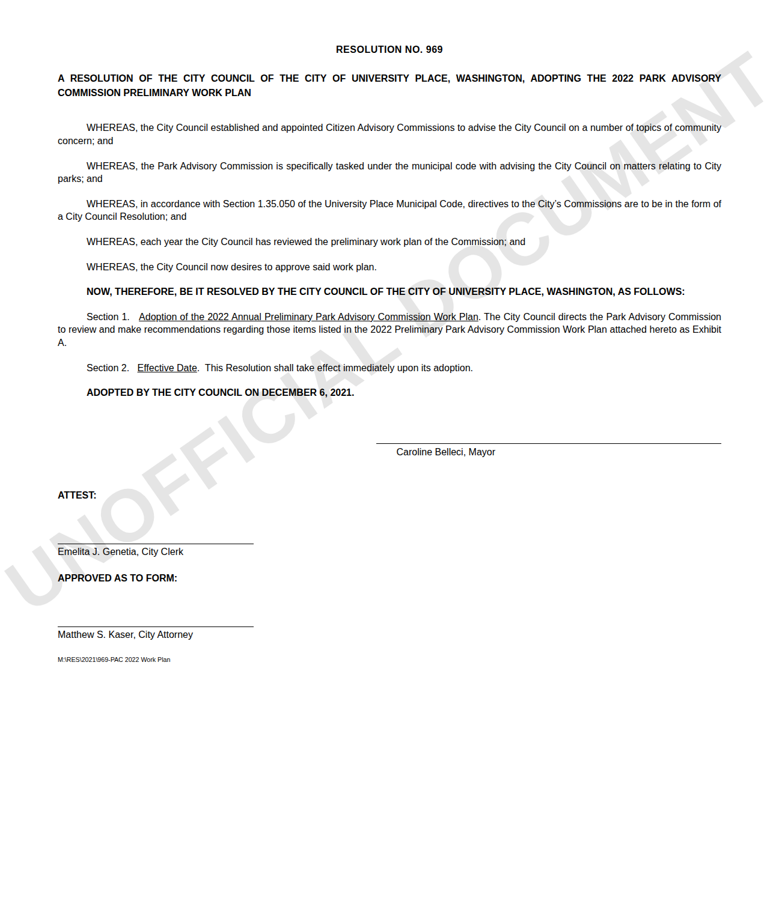UNOFFICIAL DOCUMENT
RESOLUTION NO. 969
A RESOLUTION OF THE CITY COUNCIL OF THE CITY OF UNIVERSITY PLACE, WASHINGTON, ADOPTING THE 2022 PARK ADVISORY COMMISSION PRELIMINARY WORK PLAN
WHEREAS, the City Council established and appointed Citizen Advisory Commissions to advise the City Council on a number of topics of community concern; and
WHEREAS, the Park Advisory Commission is specifically tasked under the municipal code with advising the City Council on matters relating to City parks; and
WHEREAS, in accordance with Section 1.35.050 of the University Place Municipal Code, directives to the City’s Commissions are to be in the form of a City Council Resolution; and
WHEREAS, each year the City Council has reviewed the preliminary work plan of the Commission; and
WHEREAS, the City Council now desires to approve said work plan.
NOW, THEREFORE, BE IT RESOLVED BY THE CITY COUNCIL OF THE CITY OF UNIVERSITY PLACE, WASHINGTON, AS FOLLOWS:
Section 1. Adoption of the 2022 Annual Preliminary Park Advisory Commission Work Plan. The City Council directs the Park Advisory Commission to review and make recommendations regarding those items listed in the 2022 Preliminary Park Advisory Commission Work Plan attached hereto as Exhibit A.
Section 2. Effective Date. This Resolution shall take effect immediately upon its adoption.
ADOPTED BY THE CITY COUNCIL ON DECEMBER 6, 2021.
Caroline Belleci, Mayor
ATTEST:
Emelita J. Genetia, City Clerk
APPROVED AS TO FORM:
Matthew S. Kaser, City Attorney
M:\RES\2021\969-PAC 2022 Work Plan